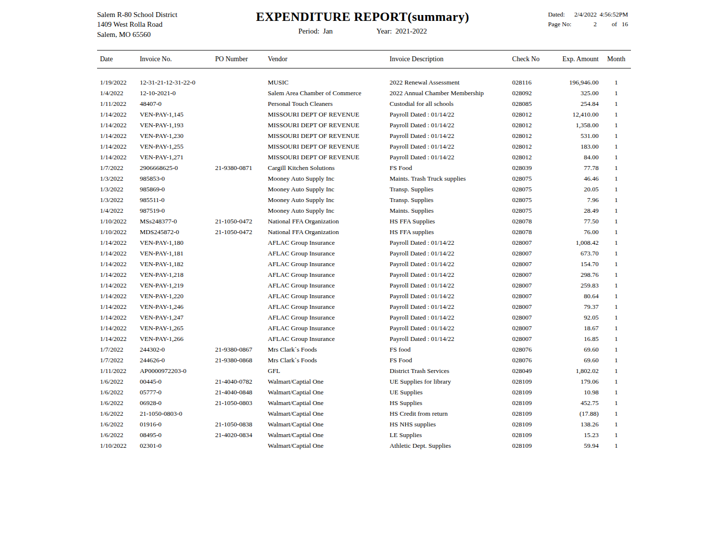Salem R-80 School District
1409 West Rolla Road
Salem, MO 65560
EXPENDITURE REPORT(summary)
Period: Jan Year: 2021-2022
| Dated: | 2/4/2022 | 4:56:52PM |
| Page No: | 2 | of 16 |
| Date | Invoice No. | PO Number | Vendor | Invoice Description | Check No | Exp. Amount | Month |
| --- | --- | --- | --- | --- | --- | --- | --- |
| 1/19/2022 | 12-31-21-12-31-22-0 | | MUSIC | 2022 Renewal Assessment | 028116 | 196,946.00 | 1 |
| 1/4/2022 | 12-10-2021-0 | | Salem Area Chamber of Commerce | 2022 Annual Chamber Membership | 028092 | 325.00 | 1 |
| 1/11/2022 | 48407-0 | | Personal Touch Cleaners | Custodial for all schools | 028085 | 254.84 | 1 |
| 1/14/2022 | VEN-PAY-1,145 | | MISSOURI DEPT OF REVENUE | Payroll Dated : 01/14/22 | 028012 | 12,410.00 | 1 |
| 1/14/2022 | VEN-PAY-1,193 | | MISSOURI DEPT OF REVENUE | Payroll Dated : 01/14/22 | 028012 | 1,358.00 | 1 |
| 1/14/2022 | VEN-PAY-1,230 | | MISSOURI DEPT OF REVENUE | Payroll Dated : 01/14/22 | 028012 | 531.00 | 1 |
| 1/14/2022 | VEN-PAY-1,255 | | MISSOURI DEPT OF REVENUE | Payroll Dated : 01/14/22 | 028012 | 183.00 | 1 |
| 1/14/2022 | VEN-PAY-1,271 | | MISSOURI DEPT OF REVENUE | Payroll Dated : 01/14/22 | 028012 | 84.00 | 1 |
| 1/7/2022 | 2906668625-0 | 21-9380-0871 | Cargill Kitchen Solutions | FS Food | 028039 | 77.78 | 1 |
| 1/3/2022 | 985853-0 | | Mooney Auto Supply Inc | Maints. Trash Truck supplies | 028075 | 46.46 | 1 |
| 1/3/2022 | 985869-0 | | Mooney Auto Supply Inc | Transp. Supplies | 028075 | 20.05 | 1 |
| 1/3/2022 | 985511-0 | | Mooney Auto Supply Inc | Transp. Supplies | 028075 | 7.96 | 1 |
| 1/4/2022 | 987519-0 | | Mooney Auto Supply Inc | Maints. Supplies | 028075 | 28.49 | 1 |
| 1/10/2022 | MSs248377-0 | 21-1050-0472 | National FFA Organization | HS FFA Supplies | 028078 | 77.50 | 1 |
| 1/10/2022 | MDS245872-0 | 21-1050-0472 | National FFA Organization | HS FFA supplies | 028078 | 76.00 | 1 |
| 1/14/2022 | VEN-PAY-1,180 | | AFLAC Group Insurance | Payroll Dated : 01/14/22 | 028007 | 1,008.42 | 1 |
| 1/14/2022 | VEN-PAY-1,181 | | AFLAC Group Insurance | Payroll Dated : 01/14/22 | 028007 | 673.70 | 1 |
| 1/14/2022 | VEN-PAY-1,182 | | AFLAC Group Insurance | Payroll Dated : 01/14/22 | 028007 | 154.70 | 1 |
| 1/14/2022 | VEN-PAY-1,218 | | AFLAC Group Insurance | Payroll Dated : 01/14/22 | 028007 | 298.76 | 1 |
| 1/14/2022 | VEN-PAY-1,219 | | AFLAC Group Insurance | Payroll Dated : 01/14/22 | 028007 | 259.83 | 1 |
| 1/14/2022 | VEN-PAY-1,220 | | AFLAC Group Insurance | Payroll Dated : 01/14/22 | 028007 | 80.64 | 1 |
| 1/14/2022 | VEN-PAY-1,246 | | AFLAC Group Insurance | Payroll Dated : 01/14/22 | 028007 | 79.37 | 1 |
| 1/14/2022 | VEN-PAY-1,247 | | AFLAC Group Insurance | Payroll Dated : 01/14/22 | 028007 | 92.05 | 1 |
| 1/14/2022 | VEN-PAY-1,265 | | AFLAC Group Insurance | Payroll Dated : 01/14/22 | 028007 | 18.67 | 1 |
| 1/14/2022 | VEN-PAY-1,266 | | AFLAC Group Insurance | Payroll Dated : 01/14/22 | 028007 | 16.85 | 1 |
| 1/7/2022 | 244302-0 | 21-9380-0867 | Mrs Clark`s Foods | FS food | 028076 | 69.60 | 1 |
| 1/7/2022 | 244626-0 | 21-9380-0868 | Mrs Clark`s Foods | FS Food | 028076 | 69.60 | 1 |
| 1/11/2022 | AP0000972203-0 | | GFL | District Trash Services | 028049 | 1,802.02 | 1 |
| 1/6/2022 | 00445-0 | 21-4040-0782 | Walmart/Captial One | UE Supplies for library | 028109 | 179.06 | 1 |
| 1/6/2022 | 05777-0 | 21-4040-0848 | Walmart/Captial One | UE Supplies | 028109 | 10.98 | 1 |
| 1/6/2022 | 06928-0 | 21-1050-0803 | Walmart/Captial One | HS Supplies | 028109 | 452.75 | 1 |
| 1/6/2022 | 21-1050-0803-0 | | Walmart/Captial One | HS Credit from return | 028109 | (17.88) | 1 |
| 1/6/2022 | 01916-0 | 21-1050-0838 | Walmart/Captial One | HS NHS supplies | 028109 | 138.26 | 1 |
| 1/6/2022 | 08495-0 | 21-4020-0834 | Walmart/Captial One | LE Supplies | 028109 | 15.23 | 1 |
| 1/10/2022 | 02301-0 | | Walmart/Captial One | Athletic Dept. Supplies | 028109 | 59.94 | 1 |